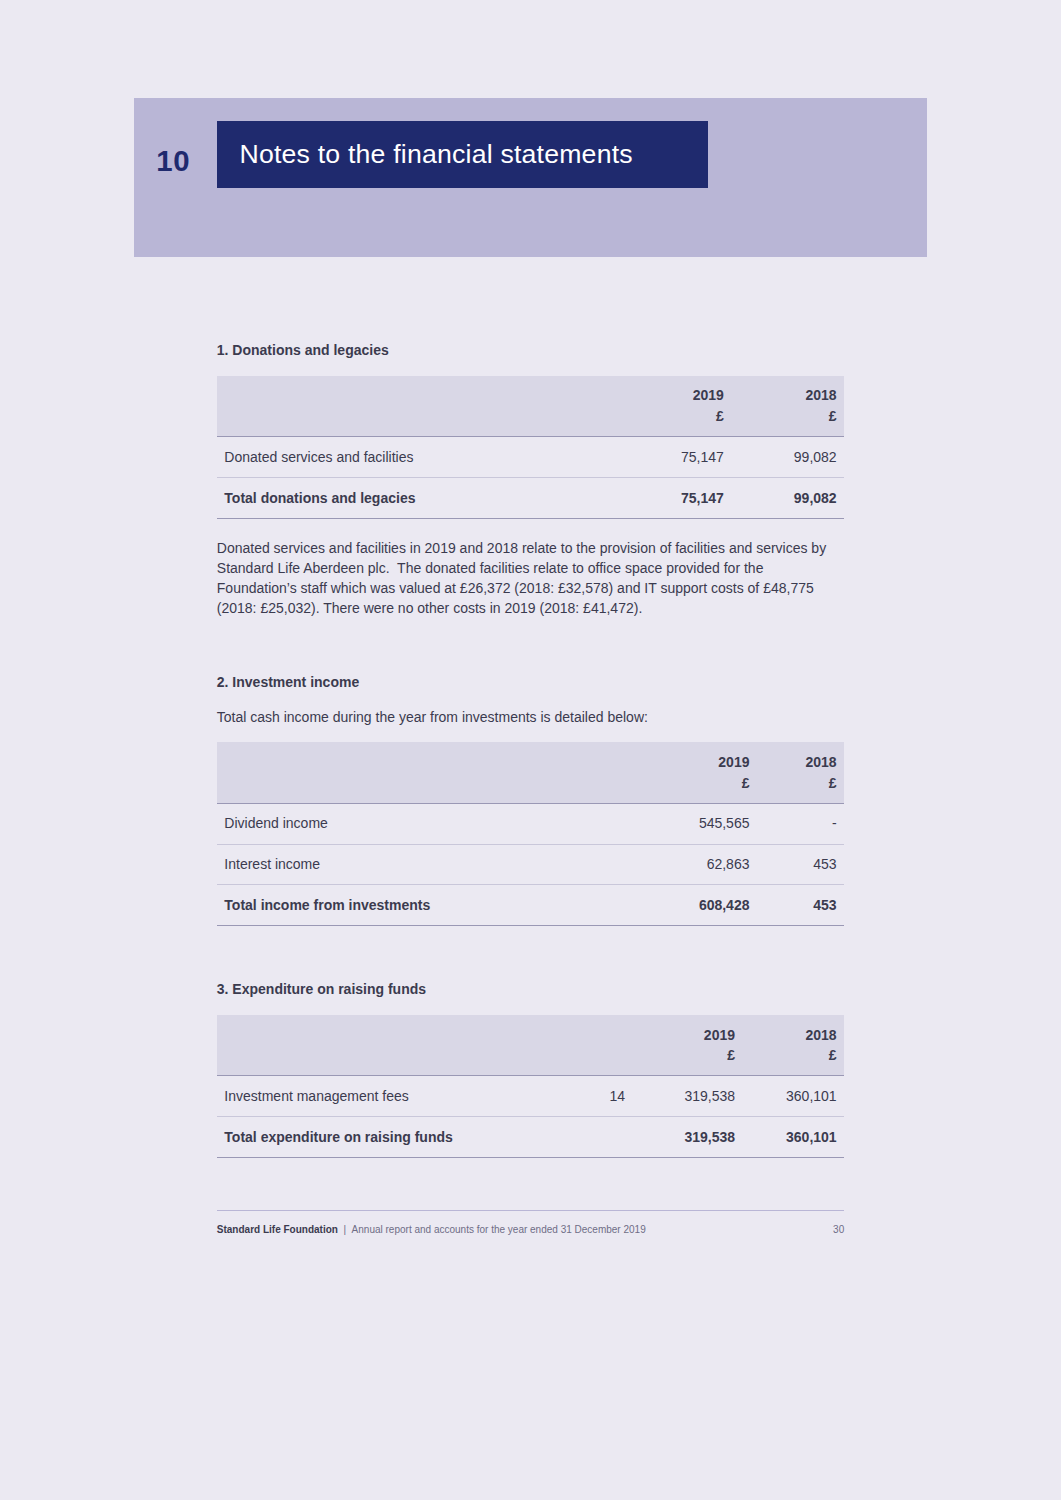10
Notes to the financial statements
1. Donations and legacies
| | 2019 £ | 2018 £ |
| --- | --- | --- |
| Donated services and facilities | 75,147 | 99,082 |
| Total donations and legacies | 75,147 | 99,082 |
Donated services and facilities in 2019 and 2018 relate to the provision of facilities and services by Standard Life Aberdeen plc. The donated facilities relate to office space provided for the Foundation’s staff which was valued at £26,372 (2018: £32,578) and IT support costs of £48,775 (2018: £25,032). There were no other costs in 2019 (2018: £41,472).
2. Investment income
Total cash income during the year from investments is detailed below:
| | 2019 £ | 2018 £ |
| --- | --- | --- |
| Dividend income | 545,565 | - |
| Interest income | 62,863 | 453 |
| Total income from investments | 608,428 | 453 |
3. Expenditure on raising funds
| | | 2019 £ | 2018 £ |
| --- | --- | --- | --- |
| Investment management fees | 14 | 319,538 | 360,101 |
| Total expenditure on raising funds | | 319,538 | 360,101 |
Standard Life Foundation | Annual report and accounts for the year ended 31 December 2019
30